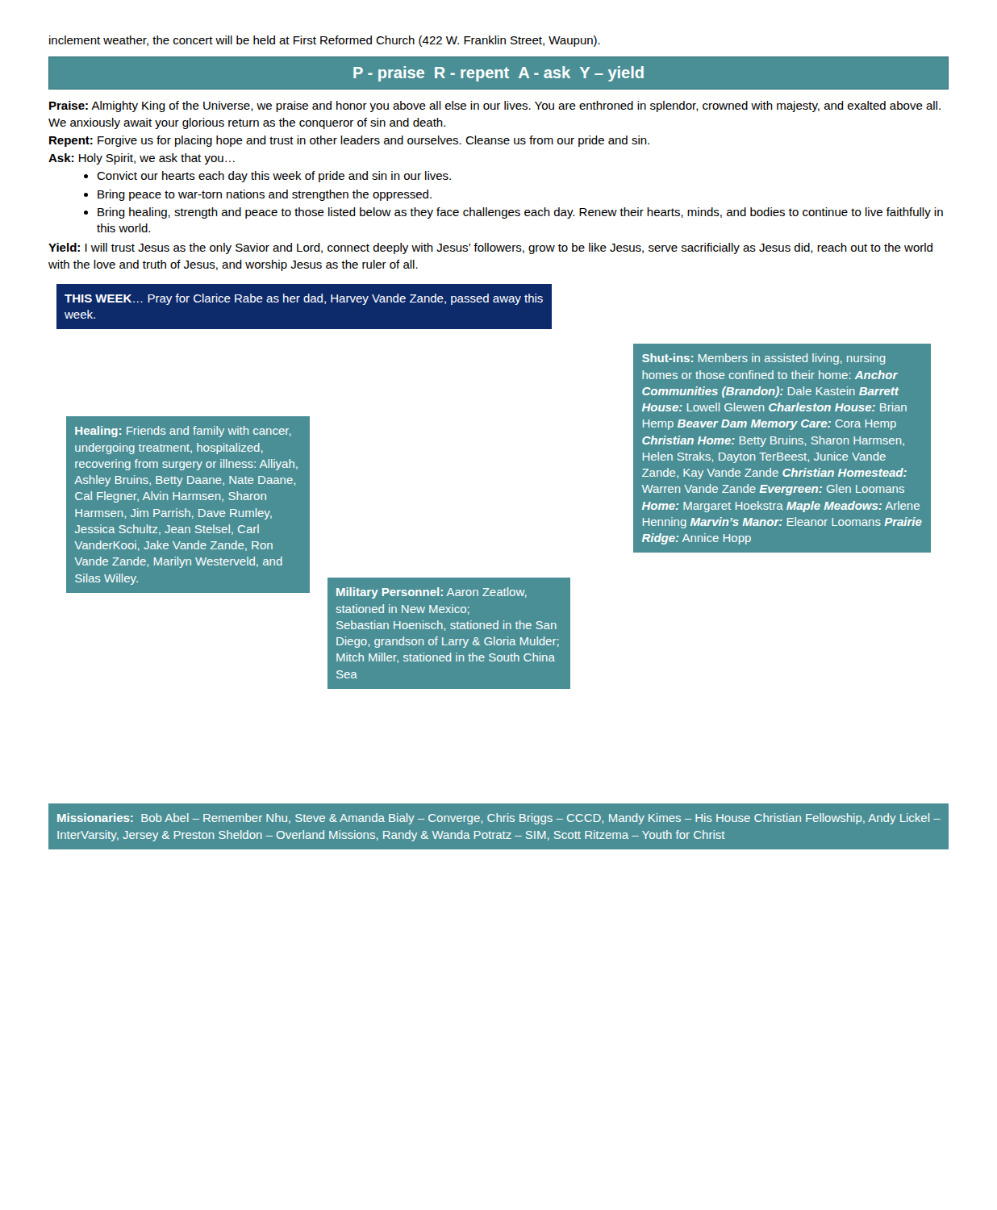inclement weather, the concert will be held at First Reformed Church (422 W. Franklin Street, Waupun).
P - praise R - repent A - ask Y – yield
Praise: Almighty King of the Universe, we praise and honor you above all else in our lives. You are enthroned in splendor, crowned with majesty, and exalted above all. We anxiously await your glorious return as the conqueror of sin and death.
Repent: Forgive us for placing hope and trust in other leaders and ourselves. Cleanse us from our pride and sin.
Ask: Holy Spirit, we ask that you…
Convict our hearts each day this week of pride and sin in our lives.
Bring peace to war-torn nations and strengthen the oppressed.
Bring healing, strength and peace to those listed below as they face challenges each day. Renew their hearts, minds, and bodies to continue to live faithfully in this world.
Yield: I will trust Jesus as the only Savior and Lord, connect deeply with Jesus’ followers, grow to be like Jesus, serve sacrificially as Jesus did, reach out to the world with the love and truth of Jesus, and worship Jesus as the ruler of all.
THIS WEEK… Pray for Clarice Rabe as her dad, Harvey Vande Zande, passed away this week.
Healing: Friends and family with cancer, undergoing treatment, hospitalized, recovering from surgery or illness: Alliyah, Ashley Bruins, Betty Daane, Nate Daane, Cal Flegner, Alvin Harmsen, Sharon Harmsen, Jim Parrish, Dave Rumley, Jessica Schultz, Jean Stelsel, Carl VanderKooi, Jake Vande Zande, Ron Vande Zande, Marilyn Westerveld, and Silas Willey.
Military Personnel: Aaron Zeatlow, stationed in New Mexico;
Sebastian Hoenisch, stationed in the San Diego, grandson of Larry & Gloria Mulder;
Mitch Miller, stationed in the South China Sea
Shut-ins: Members in assisted living, nursing homes or those confined to their home: Anchor Communities (Brandon): Dale Kastein Barrett House: Lowell Glewen Charleston House: Brian Hemp Beaver Dam Memory Care: Cora Hemp Christian Home: Betty Bruins, Sharon Harmsen, Helen Straks, Dayton TerBeest, Junice Vande Zande, Kay Vande Zande Christian Homestead: Warren Vande Zande Evergreen: Glen Loomans Home: Margaret Hoekstra Maple Meadows: Arlene Henning Marvin’s Manor: Eleanor Loomans Prairie Ridge: Annice Hopp
Missionaries: Bob Abel – Remember Nhu, Steve & Amanda Bialy – Converge, Chris Briggs – CCCD, Mandy Kimes – His House Christian Fellowship, Andy Lickel – InterVarsity, Jersey & Preston Sheldon – Overland Missions, Randy & Wanda Potratz – SIM, Scott Ritzema – Youth for Christ